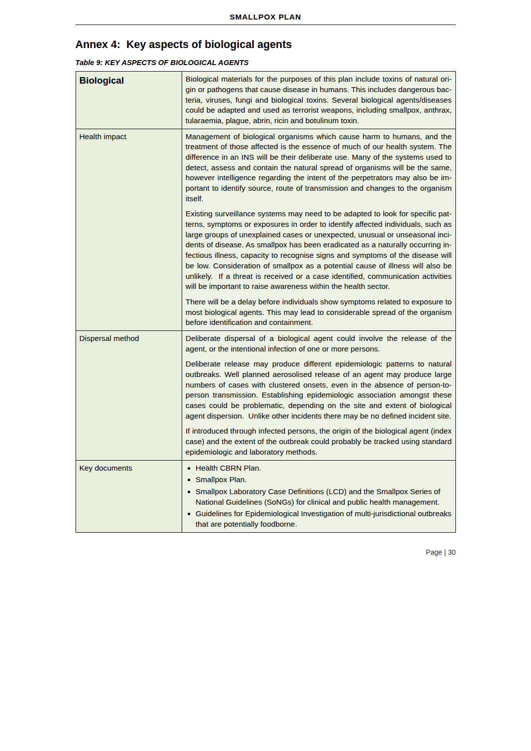SMALLPOX PLAN
Annex 4: Key aspects of biological agents
Table 9: KEY ASPECTS OF BIOLOGICAL AGENTS
| Biological | Biological materials for the purposes of this plan include toxins of natural origin or pathogens that cause disease in humans. This includes dangerous bacteria, viruses, fungi and biological toxins. Several biological agents/diseases could be adapted and used as terrorist weapons, including smallpox, anthrax, tularaemia, plague, abrin, ricin and botulinum toxin. |
| Health impact | Management of biological organisms which cause harm to humans, and the treatment of those affected is the essence of much of our health system. The difference in an INS will be their deliberate use. Many of the systems used to detect, assess and contain the natural spread of organisms will be the same, however intelligence regarding the intent of the perpetrators may also be important to identify source, route of transmission and changes to the organism itself. Existing surveillance systems may need to be adapted to look for specific patterns, symptoms or exposures in order to identify affected individuals, such as large groups of unexplained cases or unexpected, unusual or unseasonal incidents of disease. As smallpox has been eradicated as a naturally occurring infectious illness, capacity to recognise signs and symptoms of the disease will be low. Consideration of smallpox as a potential cause of illness will also be unlikely. If a threat is received or a case identified, communication activities will be important to raise awareness within the health sector. There will be a delay before individuals show symptoms related to exposure to most biological agents. This may lead to considerable spread of the organism before identification and containment. |
| Dispersal method | Deliberate dispersal of a biological agent could involve the release of the agent, or the intentional infection of one or more persons. Deliberate release may produce different epidemiologic patterns to natural outbreaks. Well planned aerosolised release of an agent may produce large numbers of cases with clustered onsets, even in the absence of person-to-person transmission. Establishing epidemiologic association amongst these cases could be problematic, depending on the site and extent of biological agent dispersion. Unlike other incidents there may be no defined incident site. If introduced through infected persons, the origin of the biological agent (index case) and the extent of the outbreak could probably be tracked using standard epidemiologic and laboratory methods. |
| Key documents | Health CBRN Plan. Smallpox Plan. Smallpox Laboratory Case Definitions (LCD) and the Smallpox Series of National Guidelines (SoNGs) for clinical and public health management. Guidelines for Epidemiological Investigation of multi-jurisdictional outbreaks that are potentially foodborne. |
Page | 30